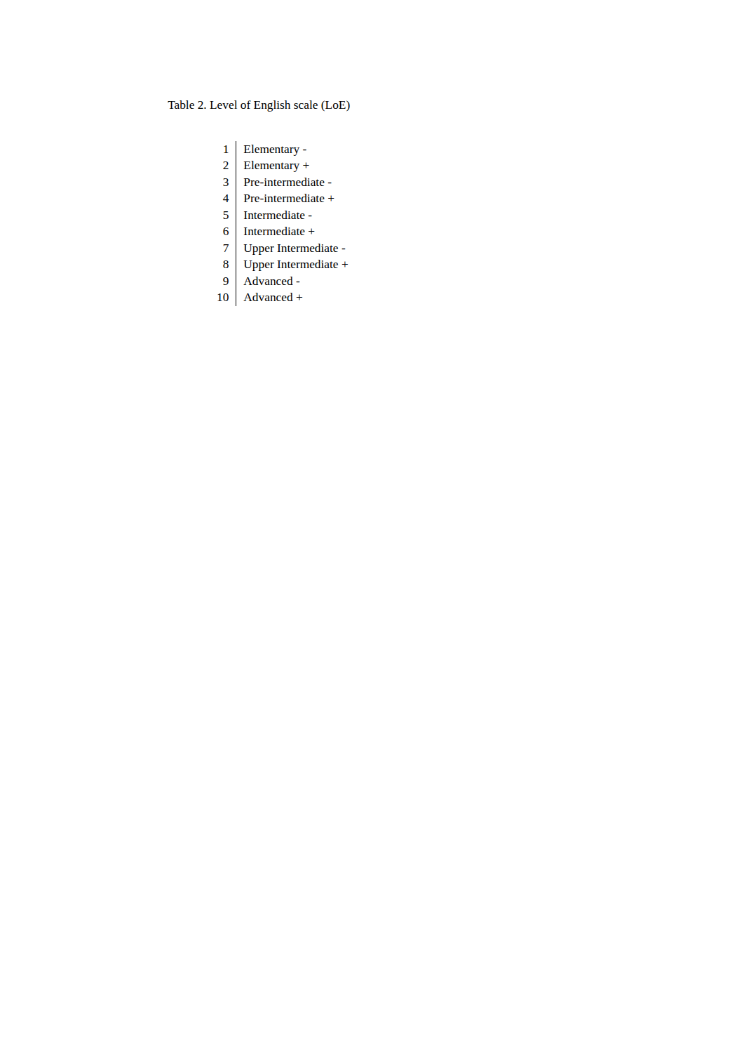Table 2. Level of English scale (LoE)
| 1 | Elementary - |
| 2 | Elementary + |
| 3 | Pre-intermediate - |
| 4 | Pre-intermediate + |
| 5 | Intermediate - |
| 6 | Intermediate + |
| 7 | Upper Intermediate - |
| 8 | Upper Intermediate + |
| 9 | Advanced - |
| 10 | Advanced + |